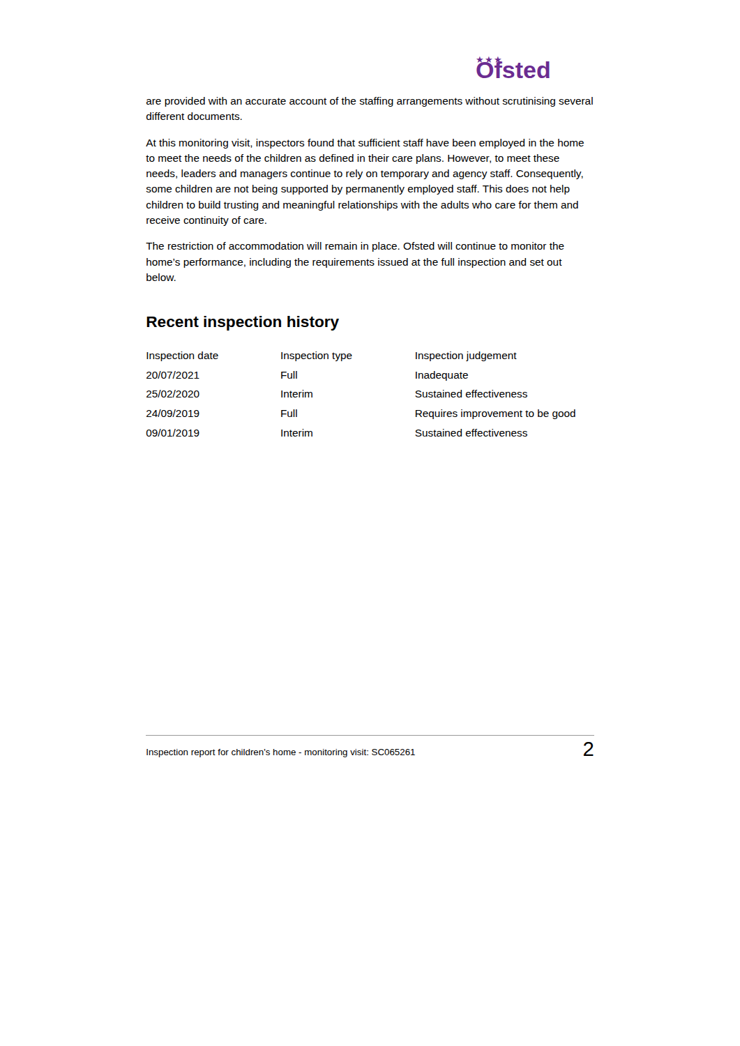★★★ Ofsted
are provided with an accurate account of the staffing arrangements without scrutinising several different documents.
At this monitoring visit, inspectors found that sufficient staff have been employed in the home to meet the needs of the children as defined in their care plans. However, to meet these needs, leaders and managers continue to rely on temporary and agency staff. Consequently, some children are not being supported by permanently employed staff. This does not help children to build trusting and meaningful relationships with the adults who care for them and receive continuity of care.
The restriction of accommodation will remain in place. Ofsted will continue to monitor the home’s performance, including the requirements issued at the full inspection and set out below.
Recent inspection history
| Inspection date | Inspection type | Inspection judgement |
| 20/07/2021 | Full | Inadequate |
| 25/02/2020 | Interim | Sustained effectiveness |
| 24/09/2019 | Full | Requires improvement to be good |
| 09/01/2019 | Interim | Sustained effectiveness |
Inspection report for children's home - monitoring visit: SC065261 2